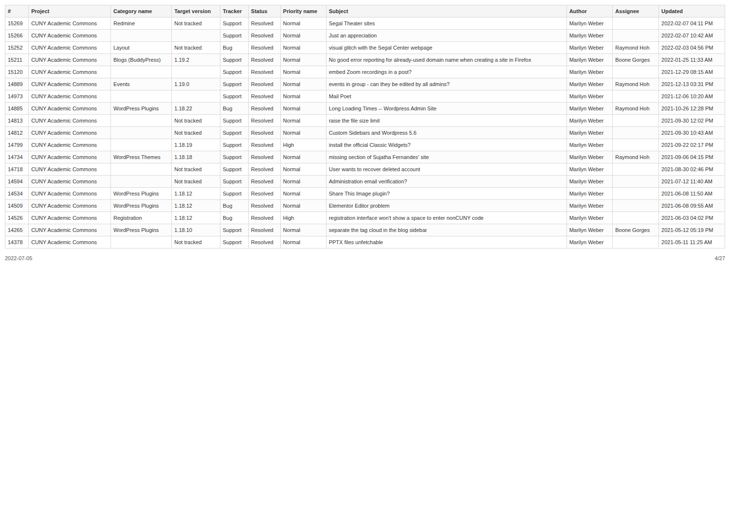| # | Project | Category name | Target version | Tracker | Status | Priority name | Subject | Author | Assignee | Updated |
| --- | --- | --- | --- | --- | --- | --- | --- | --- | --- | --- |
| 15269 | CUNY Academic Commons | Redmine | Not tracked | Support | Resolved | Normal | Segal Theater sites | Marilyn Weber | | 2022-02-07 04:11 PM |
| 15266 | CUNY Academic Commons | | | Support | Resolved | Normal | Just an appreciation | Marilyn Weber | | 2022-02-07 10:42 AM |
| 15252 | CUNY Academic Commons | Layout | Not tracked | Bug | Resolved | Normal | visual glitch with the Segal Center webpage | Marilyn Weber | Raymond Hoh | 2022-02-03 04:56 PM |
| 15211 | CUNY Academic Commons | Blogs (BuddyPress) | 1.19.2 | Support | Resolved | Normal | No good error reporting for already-used domain name when creating a site in Firefox | Marilyn Weber | Boone Gorges | 2022-01-25 11:33 AM |
| 15120 | CUNY Academic Commons | | | Support | Resolved | Normal | embed Zoom recordings in a post? | Marilyn Weber | | 2021-12-29 08:15 AM |
| 14889 | CUNY Academic Commons | Events | 1.19.0 | Support | Resolved | Normal | events in group - can they be edited by all admins? | Marilyn Weber | Raymond Hoh | 2021-12-13 03:31 PM |
| 14973 | CUNY Academic Commons | | | Support | Resolved | Normal | Mail Poet | Marilyn Weber | | 2021-12-06 10:20 AM |
| 14885 | CUNY Academic Commons | WordPress Plugins | 1.18.22 | Bug | Resolved | Normal | Long Loading Times -- Wordpress Admin Site | Marilyn Weber | Raymond Hoh | 2021-10-26 12:28 PM |
| 14813 | CUNY Academic Commons | | Not tracked | Support | Resolved | Normal | raise the file size limit | Marilyn Weber | | 2021-09-30 12:02 PM |
| 14812 | CUNY Academic Commons | | Not tracked | Support | Resolved | Normal | Custom Sidebars and Wordpress 5.6 | Marilyn Weber | | 2021-09-30 10:43 AM |
| 14799 | CUNY Academic Commons | | 1.18.19 | Support | Resolved | High | install the official Classic Widgets? | Marilyn Weber | | 2021-09-22 02:17 PM |
| 14734 | CUNY Academic Commons | WordPress Themes | 1.18.18 | Support | Resolved | Normal | missing section of Sujatha Fernandes' site | Marilyn Weber | Raymond Hoh | 2021-09-06 04:15 PM |
| 14718 | CUNY Academic Commons | | Not tracked | Support | Resolved | Normal | User wants to recover deleted account | Marilyn Weber | | 2021-08-30 02:46 PM |
| 14594 | CUNY Academic Commons | | Not tracked | Support | Resolved | Normal | Administration email verification? | Marilyn Weber | | 2021-07-12 11:40 AM |
| 14534 | CUNY Academic Commons | WordPress Plugins | 1.18.12 | Support | Resolved | Normal | Share This Image plugin? | Marilyn Weber | | 2021-06-08 11:50 AM |
| 14509 | CUNY Academic Commons | WordPress Plugins | 1.18.12 | Bug | Resolved | Normal | Elementor Editor problem | Marilyn Weber | | 2021-06-08 09:55 AM |
| 14526 | CUNY Academic Commons | Registration | 1.18.12 | Bug | Resolved | High | registration interface won't show a space to enter nonCUNY code | Marilyn Weber | | 2021-06-03 04:02 PM |
| 14265 | CUNY Academic Commons | WordPress Plugins | 1.18.10 | Support | Resolved | Normal | separate the tag cloud in the blog sidebar | Marilyn Weber | Boone Gorges | 2021-05-12 05:19 PM |
| 14378 | CUNY Academic Commons | | Not tracked | Support | Resolved | Normal | PPTX files unfetchable | Marilyn Weber | | 2021-05-11 11:25 AM |
2022-07-05 4/27